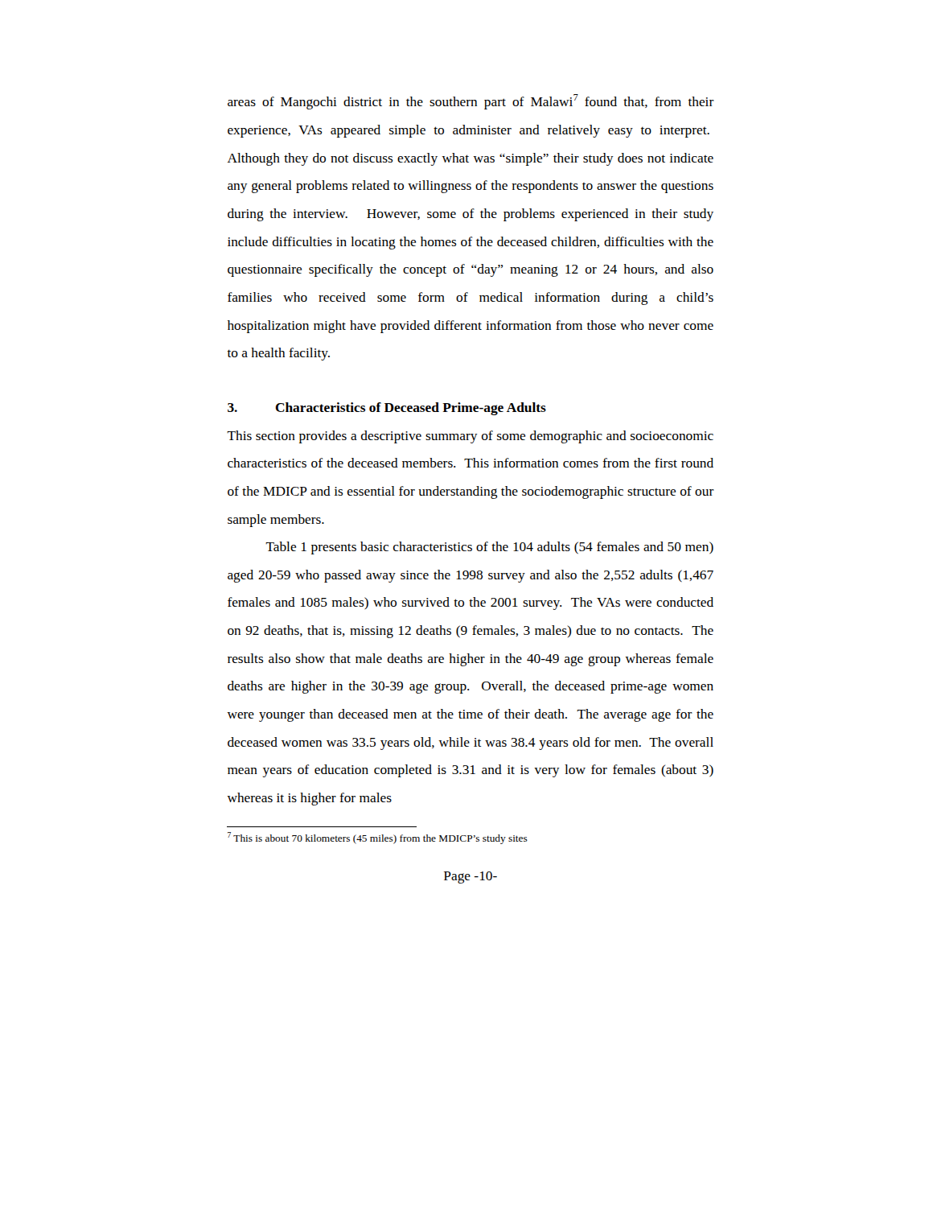areas of Mangochi district in the southern part of Malawi7 found that, from their experience, VAs appeared simple to administer and relatively easy to interpret. Although they do not discuss exactly what was “simple” their study does not indicate any general problems related to willingness of the respondents to answer the questions during the interview. However, some of the problems experienced in their study include difficulties in locating the homes of the deceased children, difficulties with the questionnaire specifically the concept of “day” meaning 12 or 24 hours, and also families who received some form of medical information during a child’s hospitalization might have provided different information from those who never come to a health facility.
3. Characteristics of Deceased Prime-age Adults
This section provides a descriptive summary of some demographic and socioeconomic characteristics of the deceased members. This information comes from the first round of the MDICP and is essential for understanding the sociodemographic structure of our sample members.
Table 1 presents basic characteristics of the 104 adults (54 females and 50 men) aged 20-59 who passed away since the 1998 survey and also the 2,552 adults (1,467 females and 1085 males) who survived to the 2001 survey. The VAs were conducted on 92 deaths, that is, missing 12 deaths (9 females, 3 males) due to no contacts. The results also show that male deaths are higher in the 40-49 age group whereas female deaths are higher in the 30-39 age group. Overall, the deceased prime-age women were younger than deceased men at the time of their death. The average age for the deceased women was 33.5 years old, while it was 38.4 years old for men. The overall mean years of education completed is 3.31 and it is very low for females (about 3) whereas it is higher for males
7 This is about 70 kilometers (45 miles) from the MDICP’s study sites
Page -10-